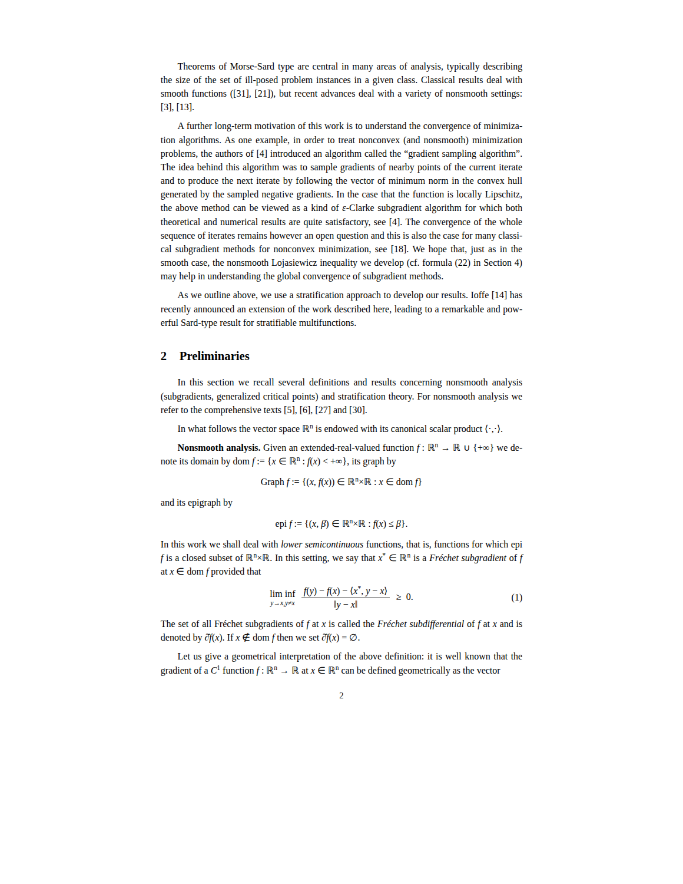Theorems of Morse-Sard type are central in many areas of analysis, typically describing the size of the set of ill-posed problem instances in a given class. Classical results deal with smooth functions ([31], [21]), but recent advances deal with a variety of nonsmooth settings: [3], [13].
A further long-term motivation of this work is to understand the convergence of minimization algorithms. As one example, in order to treat nonconvex (and nonsmooth) minimization problems, the authors of [4] introduced an algorithm called the “gradient sampling algorithm”. The idea behind this algorithm was to sample gradients of nearby points of the current iterate and to produce the next iterate by following the vector of minimum norm in the convex hull generated by the sampled negative gradients. In the case that the function is locally Lipschitz, the above method can be viewed as a kind of ε-Clarke subgradient algorithm for which both theoretical and numerical results are quite satisfactory, see [4]. The convergence of the whole sequence of iterates remains however an open question and this is also the case for many classical subgradient methods for nonconvex minimization, see [18]. We hope that, just as in the smooth case, the nonsmooth Lojasiewicz inequality we develop (cf. formula (22) in Section 4) may help in understanding the global convergence of subgradient methods.
As we outline above, we use a stratification approach to develop our results. Ioffe [14] has recently announced an extension of the work described here, leading to a remarkable and powerful Sard-type result for stratifiable multifunctions.
2 Preliminaries
In this section we recall several definitions and results concerning nonsmooth analysis (subgradients, generalized critical points) and stratification theory. For nonsmooth analysis we refer to the comprehensive texts [5], [6], [27] and [30].
In what follows the vector space ℝn is endowed with its canonical scalar product ⟨·,·⟩.
Nonsmooth analysis. Given an extended-real-valued function f : ℝn → ℝ ∪ {+∞} we denote its domain by dom f := {x ∈ ℝn : f(x) < +∞}, its graph by
Graph f := {(x, f(x)) ∈ ℝn×ℝ : x ∈ dom f}
and its epigraph by
epi f := {(x, β) ∈ ℝn×ℝ : f(x) ≤ β}.
In this work we shall deal with lower semicontinuous functions, that is, functions for which epi f is a closed subset of ℝn×ℝ. In this setting, we say that x* ∈ ℝn is a Fréchet subgradient of f at x ∈ dom f provided that
lim inf y→x,y≠x f(y) − f(x) − ⟨x*, y − x⟩‖y − x‖ ≥ 0. (1)
The set of all Fréchet subgradients of f at x is called the Fréchet subdifferential of f at x and is denoted by ∂̂f(x). If x ∉ dom f then we set ∂̂f(x) = ∅.
Let us give a geometrical interpretation of the above definition: it is well known that the gradient of a C1 function f : ℝn → ℝ at x ∈ ℝn can be defined geometrically as the vector
2